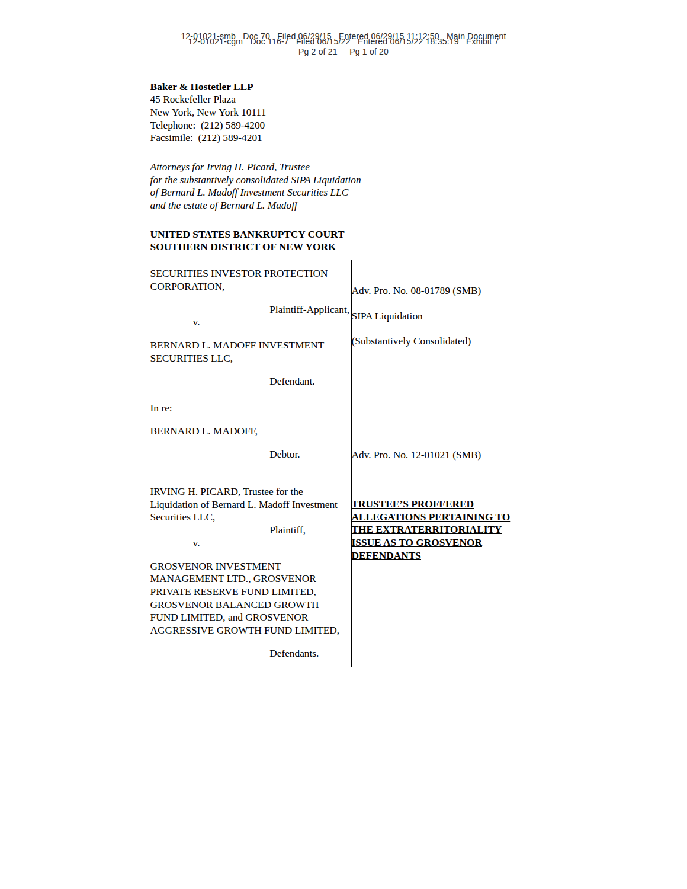12-01021-smb Doc 70 Filed 06/29/15 Entered 06/29/15 11:12:50 Main Document 12-01021-cgm Doc 116-7 Filed 06/15/22 Entered 06/15/22 18:35:19 Exhibit 7 Pg 2 of 21 Pg 1 of 20
Baker & Hostetler LLP
45 Rockefeller Plaza
New York, New York 10111
Telephone: (212) 589-4200
Facsimile: (212) 589-4201
Attorneys for Irving H. Picard, Trustee
for the substantively consolidated SIPA Liquidation
of Bernard L. Madoff Investment Securities LLC
and the estate of Bernard L. Madoff
UNITED STATES BANKRUPTCY COURT
SOUTHERN DISTRICT OF NEW YORK
| SECURITIES INVESTOR PROTECTION CORPORATION, Plaintiff-Applicant, v. BERNARD L. MADOFF INVESTMENT SECURITIES LLC, Defendant. In re: BERNARD L. MADOFF, Debtor. IRVING H. PICARD, Trustee for the Liquidation of Bernard L. Madoff Investment Securities LLC, Plaintiff, v. GROSVENOR INVESTMENT MANAGEMENT LTD., GROSVENOR PRIVATE RESERVE FUND LIMITED, GROSVENOR BALANCED GROWTH FUND LIMITED, and GROSVENOR AGGRESSIVE GROWTH FUND LIMITED, Defendants. | Adv. Pro. No. 08-01789 (SMB) SIPA Liquidation (Substantively Consolidated) Adv. Pro. No. 12-01021 (SMB) TRUSTEE’S PROFFERED ALLEGATIONS PERTAINING TO THE EXTRATERRITORIALITY ISSUE AS TO GROSVENOR DEFENDANTS |